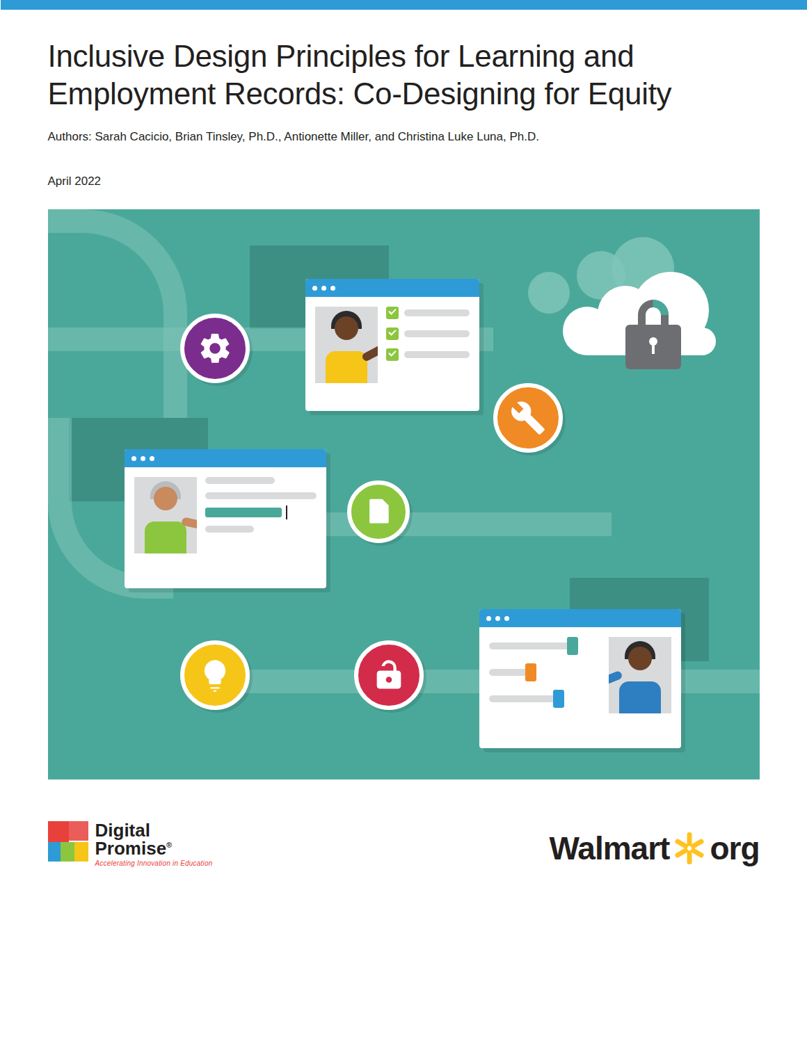Inclusive Design Principles for Learning and Employment Records: Co-Designing for Equity
Authors: Sarah Cacicio, Brian Tinsley, Ph.D., Antionette Miller, and Christina Luke Luna, Ph.D.
April 2022
Digital
Promise®
Accelerating Innovation in Education
Walmart org